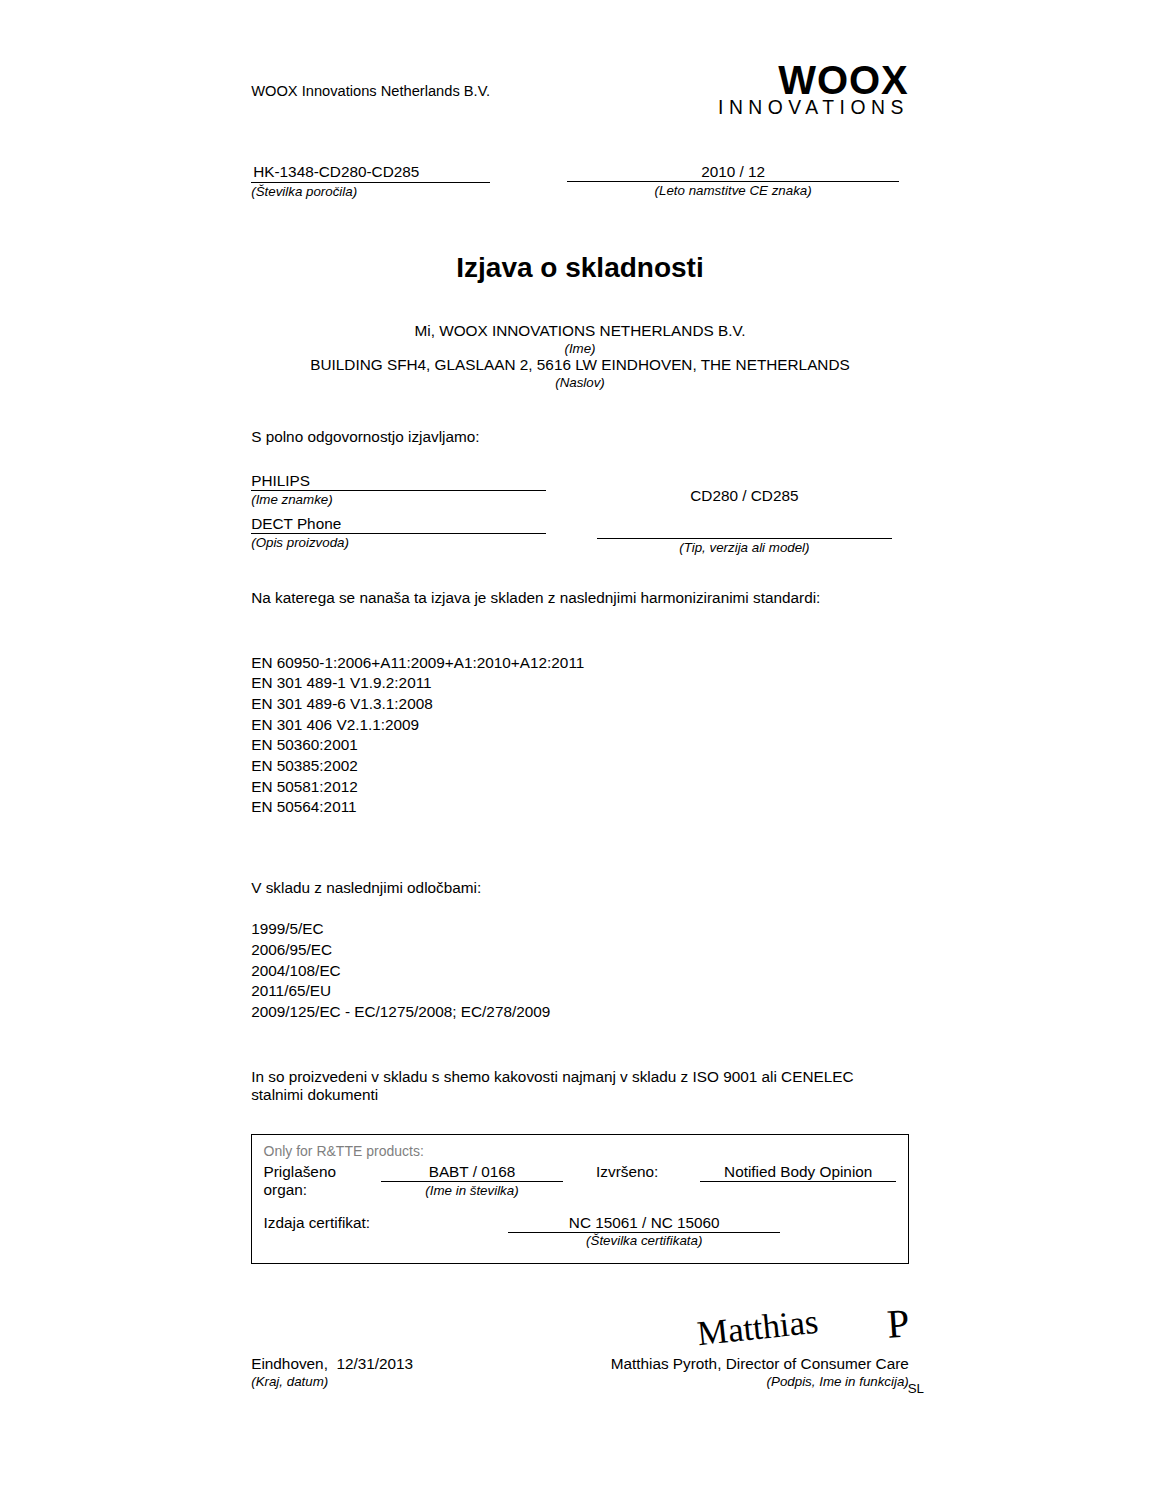WOOX Innovations Netherlands B.V.
WOOX
INNOVATIONS
HK-1348-CD280-CD285
(Številka poročila)
2010 / 12
(Leto namstitve CE znaka)
Izjava o skladnosti
Mi, WOOX INNOVATIONS NETHERLANDS B.V.
(Ime)
BUILDING SFH4, GLASLAAN 2, 5616 LW EINDHOVEN, THE NETHERLANDS
(Naslov)
S polno odgovornostjo izjavljamo:
PHILIPS
(Ime znamke)
DECT Phone
(Opis proizvoda)
CD280 / CD285
(Tip, verzija ali model)
Na katerega se nanaša ta izjava je skladen z naslednjimi harmoniziranimi standardi:
EN 60950-1:2006+A11:2009+A1:2010+A12:2011
EN 301 489-1 V1.9.2:2011
EN 301 489-6 V1.3.1:2008
EN 301 406 V2.1.1:2009
EN 50360:2001
EN 50385:2002
EN 50581:2012
EN 50564:2011
V skladu z naslednjimi odločbami:
1999/5/EC
2006/95/EC
2004/108/EC
2011/65/EU
2009/125/EC - EC/1275/2008; EC/278/2009
In so proizvedeni v skladu s shemo kakovosti najmanj v skladu z ISO 9001 ali CENELEC stalnimi dokumenti
Only for R&TTE products:
Priglašeno organ:
BABT / 0168
(Ime in številka)
Izvršeno:
Notified Body Opinion
Izdaja certifikat:
NC 15061 / NC 15060
(Številka certifikata)
Matthias
P
Eindhoven, 12/31/2013
(Kraj, datum)
Matthias Pyroth, Director of Consumer Care
(Podpis, Ime in funkcija)
SL